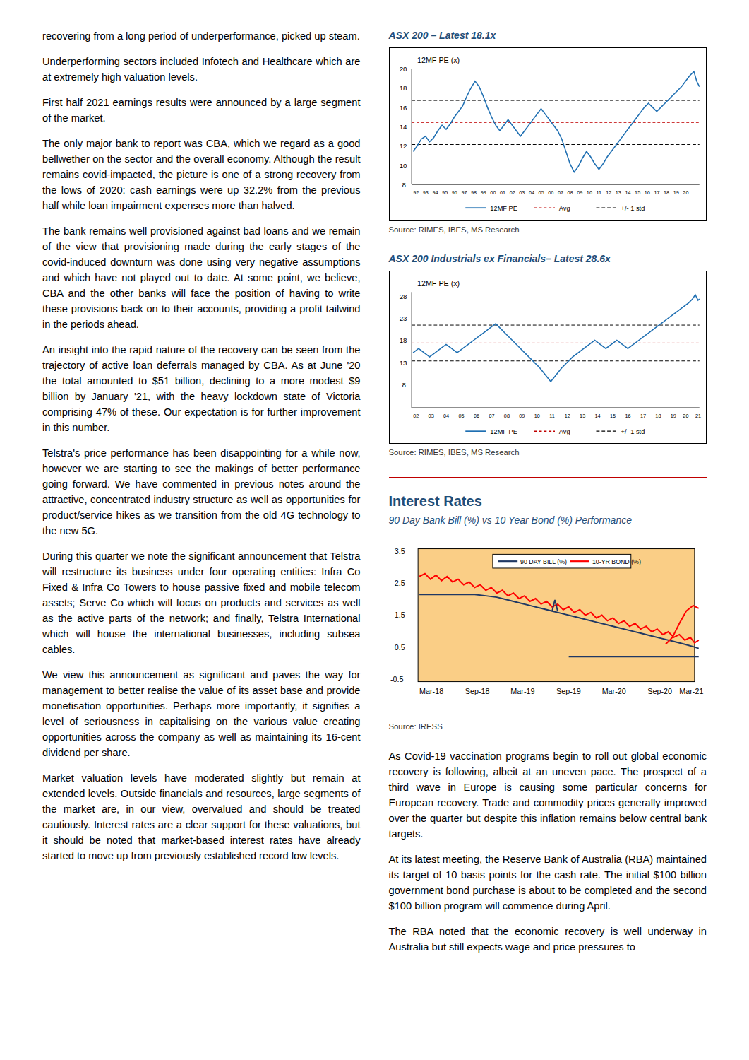recovering from a long period of underperformance, picked up steam.
Underperforming sectors included Infotech and Healthcare which are at extremely high valuation levels.
First half 2021 earnings results were announced by a large segment of the market.
The only major bank to report was CBA, which we regard as a good bellwether on the sector and the overall economy. Although the result remains covid-impacted, the picture is one of a strong recovery from the lows of 2020: cash earnings were up 32.2% from the previous half while loan impairment expenses more than halved.
The bank remains well provisioned against bad loans and we remain of the view that provisioning made during the early stages of the covid-induced downturn was done using very negative assumptions and which have not played out to date. At some point, we believe, CBA and the other banks will face the position of having to write these provisions back on to their accounts, providing a profit tailwind in the periods ahead.
An insight into the rapid nature of the recovery can be seen from the trajectory of active loan deferrals managed by CBA. As at June '20 the total amounted to $51 billion, declining to a more modest $9 billion by January '21, with the heavy lockdown state of Victoria comprising 47% of these. Our expectation is for further improvement in this number.
Telstra's price performance has been disappointing for a while now, however we are starting to see the makings of better performance going forward. We have commented in previous notes around the attractive, concentrated industry structure as well as opportunities for product/service hikes as we transition from the old 4G technology to the new 5G.
During this quarter we note the significant announcement that Telstra will restructure its business under four operating entities: Infra Co Fixed & Infra Co Towers to house passive fixed and mobile telecom assets; Serve Co which will focus on products and services as well as the active parts of the network; and finally, Telstra International which will house the international businesses, including subsea cables.
We view this announcement as significant and paves the way for management to better realise the value of its asset base and provide monetisation opportunities. Perhaps more importantly, it signifies a level of seriousness in capitalising on the various value creating opportunities across the company as well as maintaining its 16-cent dividend per share.
Market valuation levels have moderated slightly but remain at extended levels. Outside financials and resources, large segments of the market are, in our view, overvalued and should be treated cautiously. Interest rates are a clear support for these valuations, but it should be noted that market-based interest rates have already started to move up from previously established record low levels.
ASX 200 – Latest 18.1x
12MF PE (x) 20 18 16 14 12 10 8 92939495 96979899 00010203 04050607 08091011 12131415 16171819 20 12MF PE Avg +/- 1 std
Source: RIMES, IBES, MS Research
ASX 200 Industrials ex Financials– Latest 28.6x
12MF PE (x) 28 23 18 13 8 02030405 06070809 10111213 14151617 18192021 12MF PE Avg +/- 1 std
Source: RIMES, IBES, MS Research
Interest Rates
90 Day Bank Bill (%) vs 10 Year Bond (%) Performance
3.5 2.5 1.5 0.5 -0.5 90 DAY BILL (%) 10-YR BOND (%) Mar-18 Sep-18 Mar-19 Sep-19 Mar-20 Sep-20 Mar-21
Source: IRESS
As Covid-19 vaccination programs begin to roll out global economic recovery is following, albeit at an uneven pace. The prospect of a third wave in Europe is causing some particular concerns for European recovery. Trade and commodity prices generally improved over the quarter but despite this inflation remains below central bank targets.
At its latest meeting, the Reserve Bank of Australia (RBA) maintained its target of 10 basis points for the cash rate. The initial $100 billion government bond purchase is about to be completed and the second $100 billion program will commence during April.
The RBA noted that the economic recovery is well underway in Australia but still expects wage and price pressures to